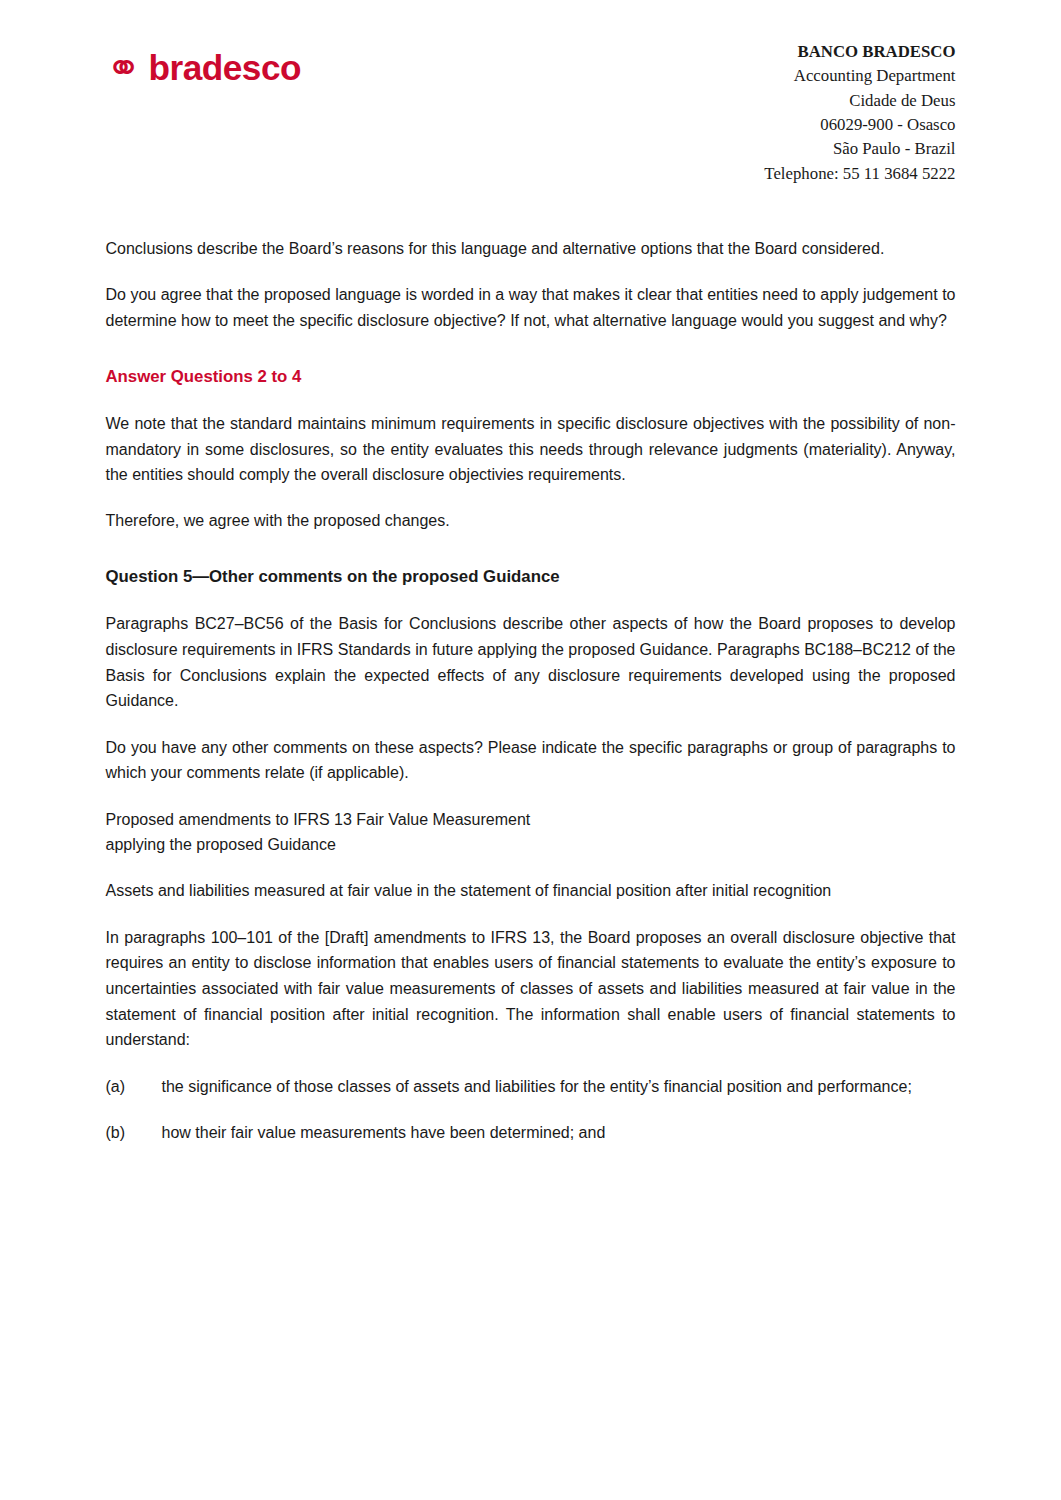⚭ bradesco
BANCO BRADESCO
Accounting Department
Cidade de Deus
06029-900 - Osasco
São Paulo - Brazil
Telephone: 55 11 3684 5222
Conclusions describe the Board’s reasons for this language and alternative options that the Board considered.
Do you agree that the proposed language is worded in a way that makes it clear that entities need to apply judgement to determine how to meet the specific disclosure objective? If not, what alternative language would you suggest and why?
Answer Questions 2 to 4
We note that the standard maintains minimum requirements in specific disclosure objectives with the possibility of non-mandatory in some disclosures, so the entity evaluates this needs through relevance judgments (materiality). Anyway, the entities should comply the overall disclosure objectivies requirements.
Therefore, we agree with the proposed changes.
Question 5—Other comments on the proposed Guidance
Paragraphs BC27–BC56 of the Basis for Conclusions describe other aspects of how the Board proposes to develop disclosure requirements in IFRS Standards in future applying the proposed Guidance. Paragraphs BC188–BC212 of the Basis for Conclusions explain the expected effects of any disclosure requirements developed using the proposed Guidance.
Do you have any other comments on these aspects? Please indicate the specific paragraphs or group of paragraphs to which your comments relate (if applicable).
Proposed amendments to IFRS 13 Fair Value Measurement
applying the proposed Guidance
Assets and liabilities measured at fair value in the statement of financial position after initial recognition
In paragraphs 100–101 of the [Draft] amendments to IFRS 13, the Board proposes an overall disclosure objective that requires an entity to disclose information that enables users of financial statements to evaluate the entity’s exposure to uncertainties associated with fair value measurements of classes of assets and liabilities measured at fair value in the statement of financial position after initial recognition. The information shall enable users of financial statements to understand:
(a) the significance of those classes of assets and liabilities for the entity’s financial position and performance;
(b) how their fair value measurements have been determined; and